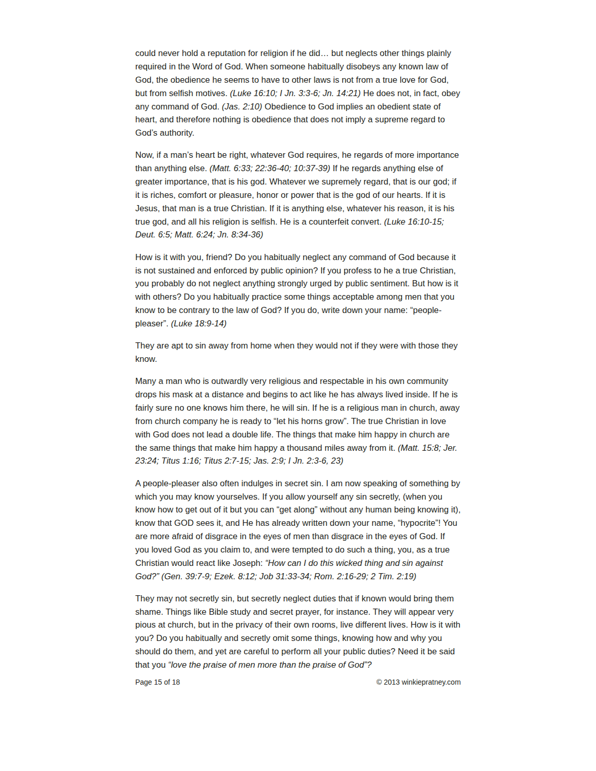could never hold a reputation for religion if he did… but neglects other things plainly required in the Word of God. When someone habitually disobeys any known law of God, the obedience he seems to have to other laws is not from a true love for God, but from selfish motives. (Luke 16:10; I Jn. 3:3-6; Jn. 14:21) He does not, in fact, obey any command of God. (Jas. 2:10) Obedience to God implies an obedient state of heart, and therefore nothing is obedience that does not imply a supreme regard to God’s authority.
Now, if a man’s heart be right, whatever God requires, he regards of more importance than anything else. (Matt. 6:33; 22:36-40; 10:37-39) If he regards anything else of greater importance, that is his god. Whatever we supremely regard, that is our god; if it is riches, comfort or pleasure, honor or power that is the god of our hearts. If it is Jesus, that man is a true Christian. If it is anything else, whatever his reason, it is his true god, and all his religion is selfish. He is a counterfeit convert. (Luke 16:10-15; Deut. 6:5; Matt. 6:24; Jn. 8:34-36)
How is it with you, friend? Do you habitually neglect any command of God because it is not sustained and enforced by public opinion? If you profess to he a true Christian, you probably do not neglect anything strongly urged by public sentiment. But how is it with others? Do you habitually practice some things acceptable among men that you know to be contrary to the law of God? If you do, write down your name: “people-pleaser”. (Luke 18:9-14)
They are apt to sin away from home when they would not if they were with those they know.
Many a man who is outwardly very religious and respectable in his own community drops his mask at a distance and begins to act like he has always lived inside. If he is fairly sure no one knows him there, he will sin. If he is a religious man in church, away from church company he is ready to “let his horns grow”. The true Christian in love with God does not lead a double life. The things that make him happy in church are the same things that make him happy a thousand miles away from it. (Matt. 15:8; Jer. 23:24; Titus 1:16; Titus 2:7-15; Jas. 2:9; I Jn. 2:3-6, 23)
A people-pleaser also often indulges in secret sin. I am now speaking of something by which you may know yourselves. If you allow yourself any sin secretly, (when you know how to get out of it but you can “get along” without any human being knowing it), know that GOD sees it, and He has already written down your name, “hypocrite”! You are more afraid of disgrace in the eyes of men than disgrace in the eyes of God. If you loved God as you claim to, and were tempted to do such a thing, you, as a true Christian would react like Joseph: “How can I do this wicked thing and sin against God?” (Gen. 39:7-9; Ezek. 8:12; Job 31:33-34; Rom. 2:16-29; 2 Tim. 2:19)
They may not secretly sin, but secretly neglect duties that if known would bring them shame. Things like Bible study and secret prayer, for instance. They will appear very pious at church, but in the privacy of their own rooms, live different lives. How is it with you? Do you habitually and secretly omit some things, knowing how and why you should do them, and yet are careful to perform all your public duties? Need it be said that you “love the praise of men more than the praise of God”?
Page 15 of 18 © 2013 winkiepratney.com